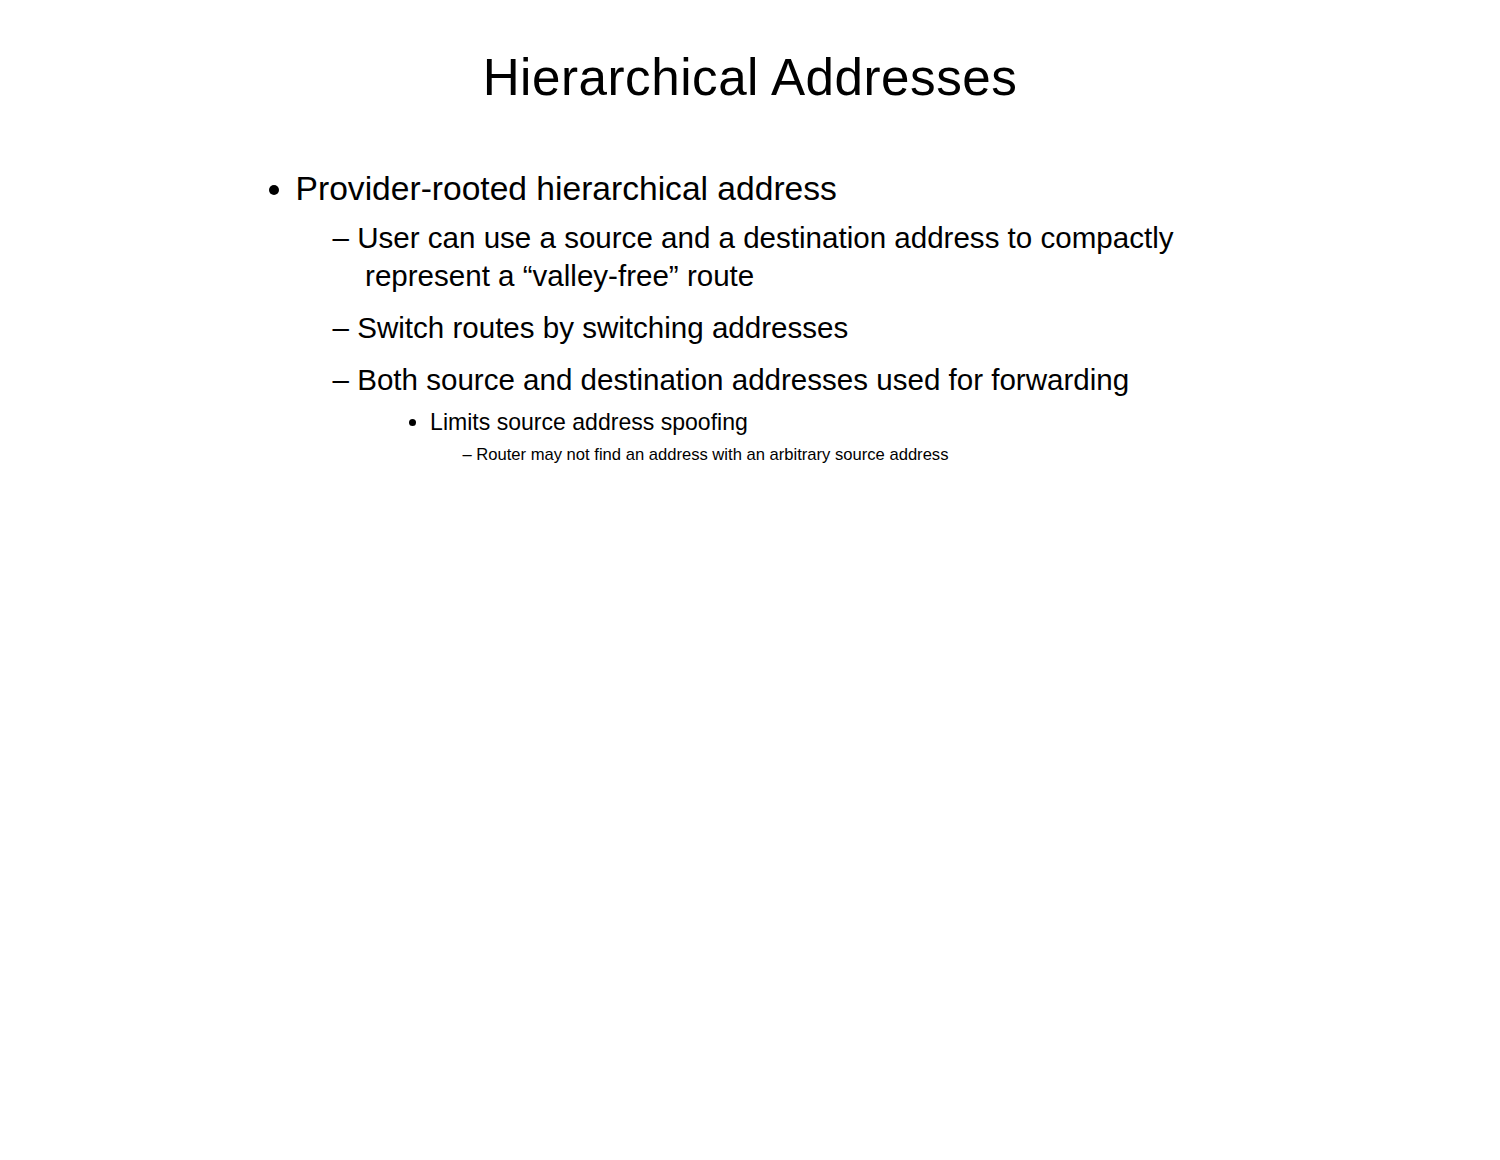Hierarchical Addresses
Provider-rooted hierarchical address
User can use a source and a destination address to compactly represent a “valley-free” route
Switch routes by switching addresses
Both source and destination addresses used for forwarding
Limits source address spoofing
Router may not find an address with an arbitrary source address